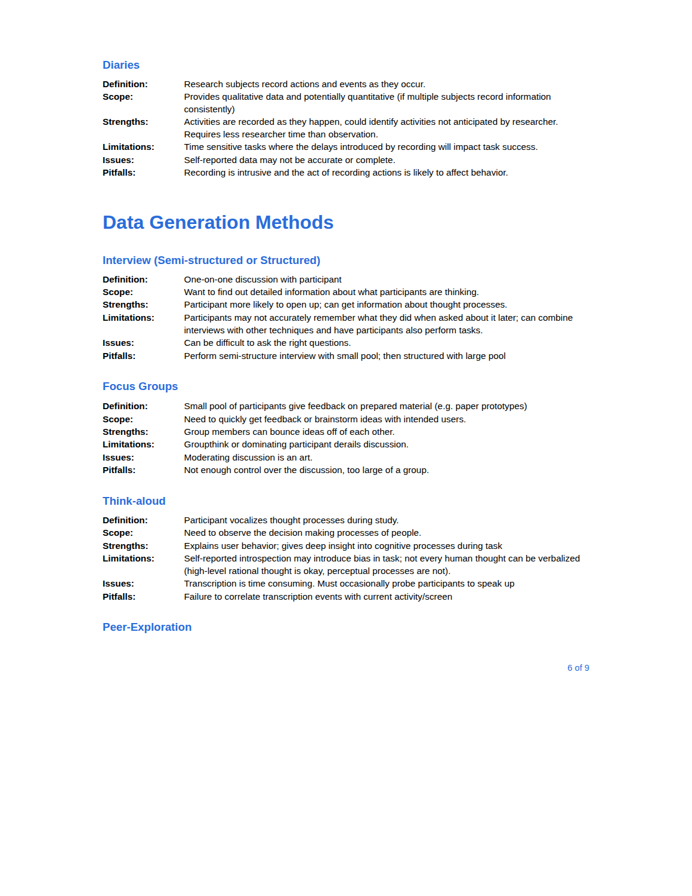Diaries
Definition: Research subjects record actions and events as they occur.
Scope: Provides qualitative data and potentially quantitative (if multiple subjects record information consistently)
Strengths: Activities are recorded as they happen, could identify activities not anticipated by researcher. Requires less researcher time than observation.
Limitations: Time sensitive tasks where the delays introduced by recording will impact task success.
Issues: Self-reported data may not be accurate or complete.
Pitfalls: Recording is intrusive and the act of recording actions is likely to affect behavior.
Data Generation Methods
Interview (Semi-structured or Structured)
Definition: One-on-one discussion with participant
Scope: Want to find out detailed information about what participants are thinking.
Strengths: Participant more likely to open up; can get information about thought processes.
Limitations: Participants may not accurately remember what they did when asked about it later; can combine interviews with other techniques and have participants also perform tasks.
Issues: Can be difficult to ask the right questions.
Pitfalls: Perform semi-structure interview with small pool; then structured with large pool
Focus Groups
Definition: Small pool of participants give feedback on prepared material (e.g. paper prototypes)
Scope: Need to quickly get feedback or brainstorm ideas with intended users.
Strengths: Group members can bounce ideas off of each other.
Limitations: Groupthink or dominating participant derails discussion.
Issues: Moderating discussion is an art.
Pitfalls: Not enough control over the discussion, too large of a group.
Think-aloud
Definition: Participant vocalizes thought processes during study.
Scope: Need to observe the decision making processes of people.
Strengths: Explains user behavior; gives deep insight into cognitive processes during task
Limitations: Self-reported introspection may introduce bias in task; not every human thought can be verbalized (high-level rational thought is okay, perceptual processes are not).
Issues: Transcription is time consuming. Must occasionally probe participants to speak up
Pitfalls: Failure to correlate transcription events with current activity/screen
Peer-Exploration
6 of 9